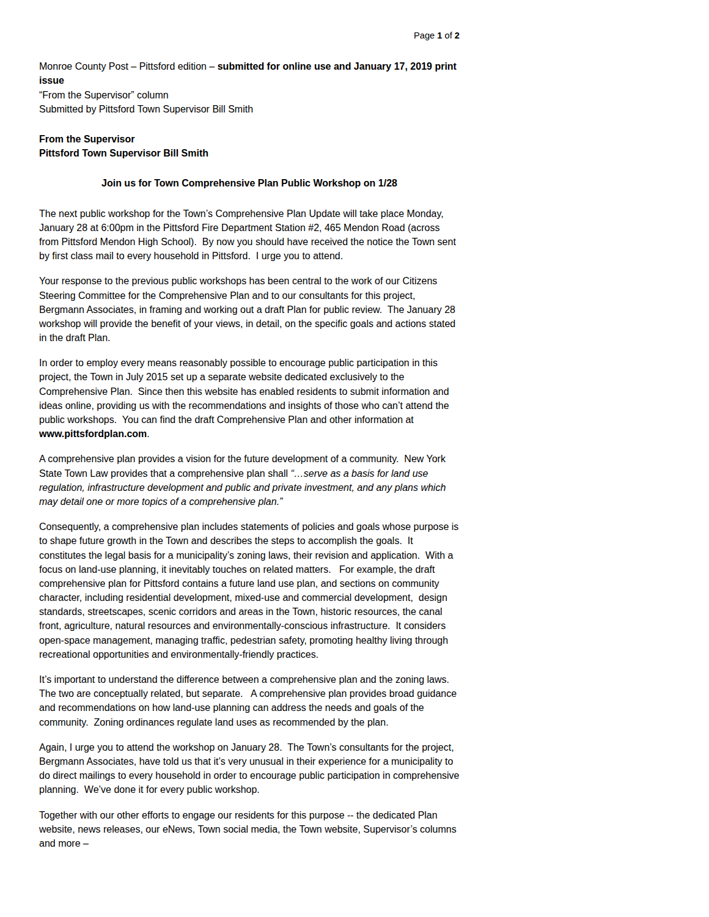Page 1 of 2
Monroe County Post – Pittsford edition – submitted for online use and January 17, 2019 print issue
“From the Supervisor” column
Submitted by Pittsford Town Supervisor Bill Smith
From the Supervisor
Pittsford Town Supervisor Bill Smith
Join us for Town Comprehensive Plan Public Workshop on 1/28
The next public workshop for the Town’s Comprehensive Plan Update will take place Monday, January 28 at 6:00pm in the Pittsford Fire Department Station #2, 465 Mendon Road (across from Pittsford Mendon High School). By now you should have received the notice the Town sent by first class mail to every household in Pittsford. I urge you to attend.
Your response to the previous public workshops has been central to the work of our Citizens Steering Committee for the Comprehensive Plan and to our consultants for this project, Bergmann Associates, in framing and working out a draft Plan for public review. The January 28 workshop will provide the benefit of your views, in detail, on the specific goals and actions stated in the draft Plan.
In order to employ every means reasonably possible to encourage public participation in this project, the Town in July 2015 set up a separate website dedicated exclusively to the Comprehensive Plan. Since then this website has enabled residents to submit information and ideas online, providing us with the recommendations and insights of those who can’t attend the public workshops. You can find the draft Comprehensive Plan and other information at www.pittsfordplan.com.
A comprehensive plan provides a vision for the future development of a community. New York State Town Law provides that a comprehensive plan shall “…serve as a basis for land use regulation, infrastructure development and public and private investment, and any plans which may detail one or more topics of a comprehensive plan.”
Consequently, a comprehensive plan includes statements of policies and goals whose purpose is to shape future growth in the Town and describes the steps to accomplish the goals. It constitutes the legal basis for a municipality’s zoning laws, their revision and application. With a focus on land-use planning, it inevitably touches on related matters. For example, the draft comprehensive plan for Pittsford contains a future land use plan, and sections on community character, including residential development, mixed-use and commercial development, design standards, streetscapes, scenic corridors and areas in the Town, historic resources, the canal front, agriculture, natural resources and environmentally-conscious infrastructure. It considers open-space management, managing traffic, pedestrian safety, promoting healthy living through recreational opportunities and environmentally-friendly practices.
It’s important to understand the difference between a comprehensive plan and the zoning laws. The two are conceptually related, but separate. A comprehensive plan provides broad guidance and recommendations on how land-use planning can address the needs and goals of the community. Zoning ordinances regulate land uses as recommended by the plan.
Again, I urge you to attend the workshop on January 28. The Town’s consultants for the project, Bergmann Associates, have told us that it’s very unusual in their experience for a municipality to do direct mailings to every household in order to encourage public participation in comprehensive planning. We’ve done it for every public workshop.
Together with our other efforts to engage our residents for this purpose -- the dedicated Plan website, news releases, our eNews, Town social media, the Town website, Supervisor’s columns and more –